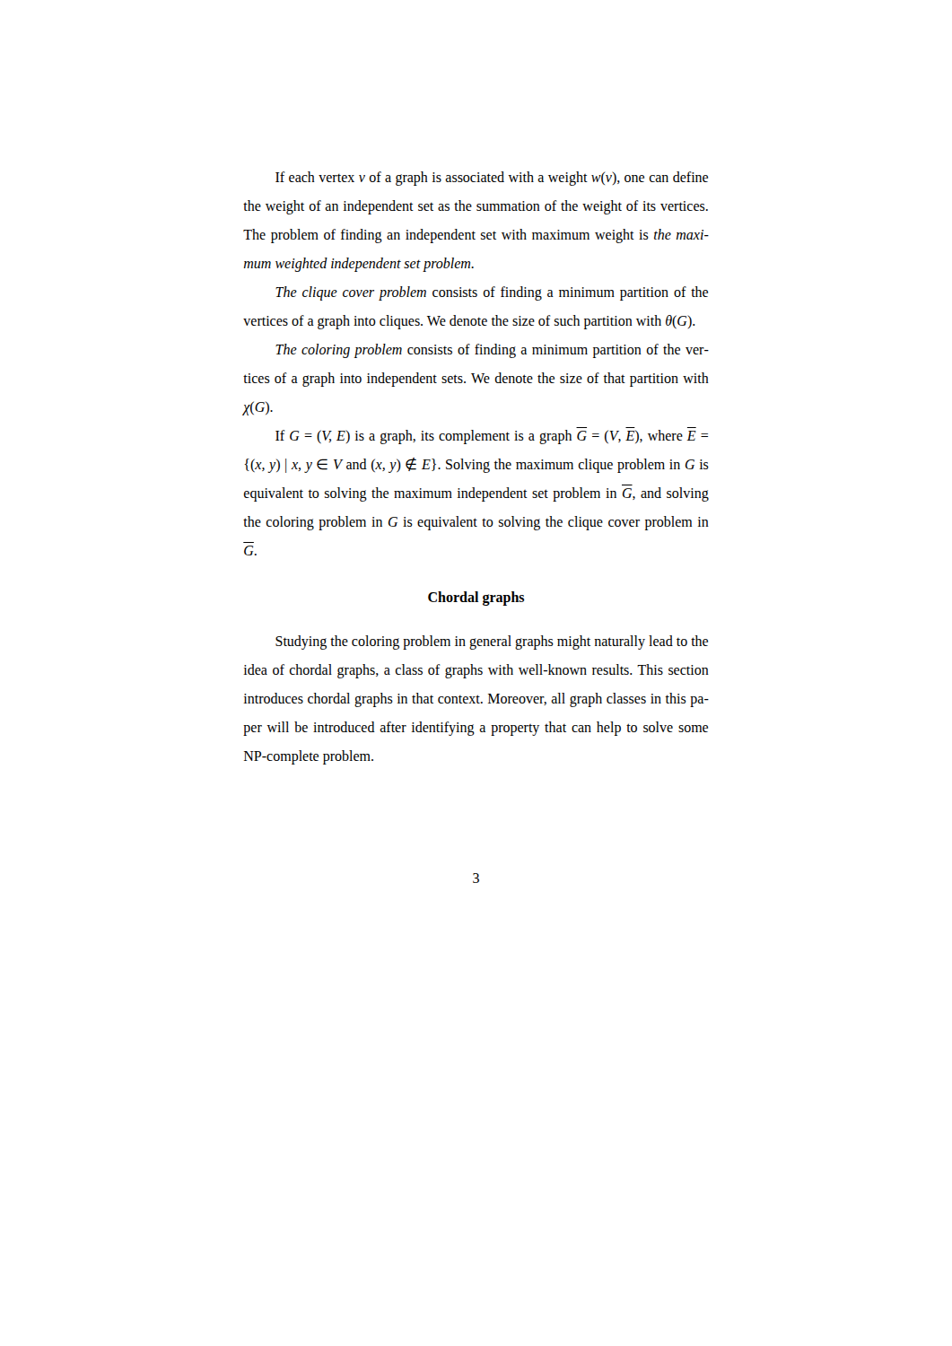If each vertex v of a graph is associated with a weight w(v), one can define the weight of an independent set as the summation of the weight of its vertices. The problem of finding an independent set with maximum weight is the maximum weighted independent set problem.
The clique cover problem consists of finding a minimum partition of the vertices of a graph into cliques. We denote the size of such partition with θ(G).
The coloring problem consists of finding a minimum partition of the vertices of a graph into independent sets. We denote the size of that partition with χ(G).
If G = (V, E) is a graph, its complement is a graph G = (V, E), where E = {(x, y) | x, y ∈ V and (x, y) ∉ E}. Solving the maximum clique problem in G is equivalent to solving the maximum independent set problem in G, and solving the coloring problem in G is equivalent to solving the clique cover problem in G.
Chordal graphs
Studying the coloring problem in general graphs might naturally lead to the idea of chordal graphs, a class of graphs with well-known results. This section introduces chordal graphs in that context. Moreover, all graph classes in this paper will be introduced after identifying a property that can help to solve some NP-complete problem.
3